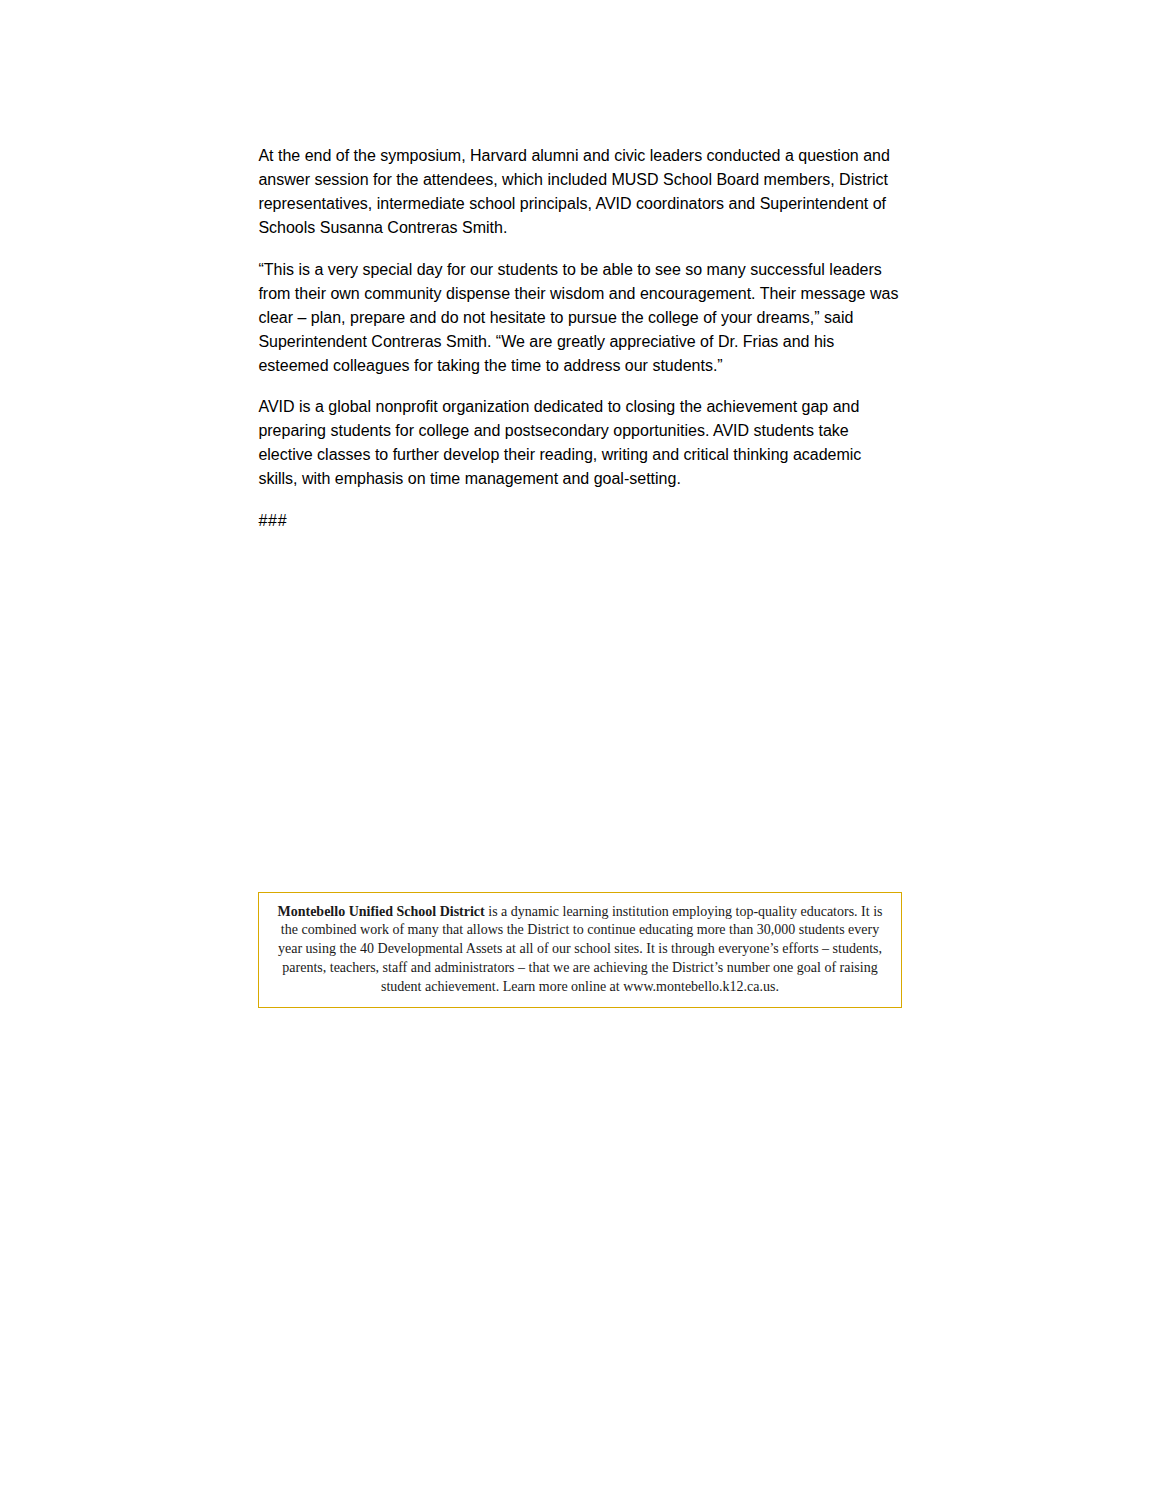At the end of the symposium, Harvard alumni and civic leaders conducted a question and answer session for the attendees, which included MUSD School Board members, District representatives, intermediate school principals, AVID coordinators and Superintendent of Schools Susanna Contreras Smith.
“This is a very special day for our students to be able to see so many successful leaders from their own community dispense their wisdom and encouragement. Their message was clear – plan, prepare and do not hesitate to pursue the college of your dreams,” said Superintendent Contreras Smith. “We are greatly appreciative of Dr. Frias and his esteemed colleagues for taking the time to address our students.”
AVID is a global nonprofit organization dedicated to closing the achievement gap and preparing students for college and postsecondary opportunities. AVID students take elective classes to further develop their reading, writing and critical thinking academic skills, with emphasis on time management and goal-setting.
###
Montebello Unified School District is a dynamic learning institution employing top-quality educators. It is the combined work of many that allows the District to continue educating more than 30,000 students every year using the 40 Developmental Assets at all of our school sites. It is through everyone’s efforts – students, parents, teachers, staff and administrators – that we are achieving the District’s number one goal of raising student achievement. Learn more online at www.montebello.k12.ca.us.